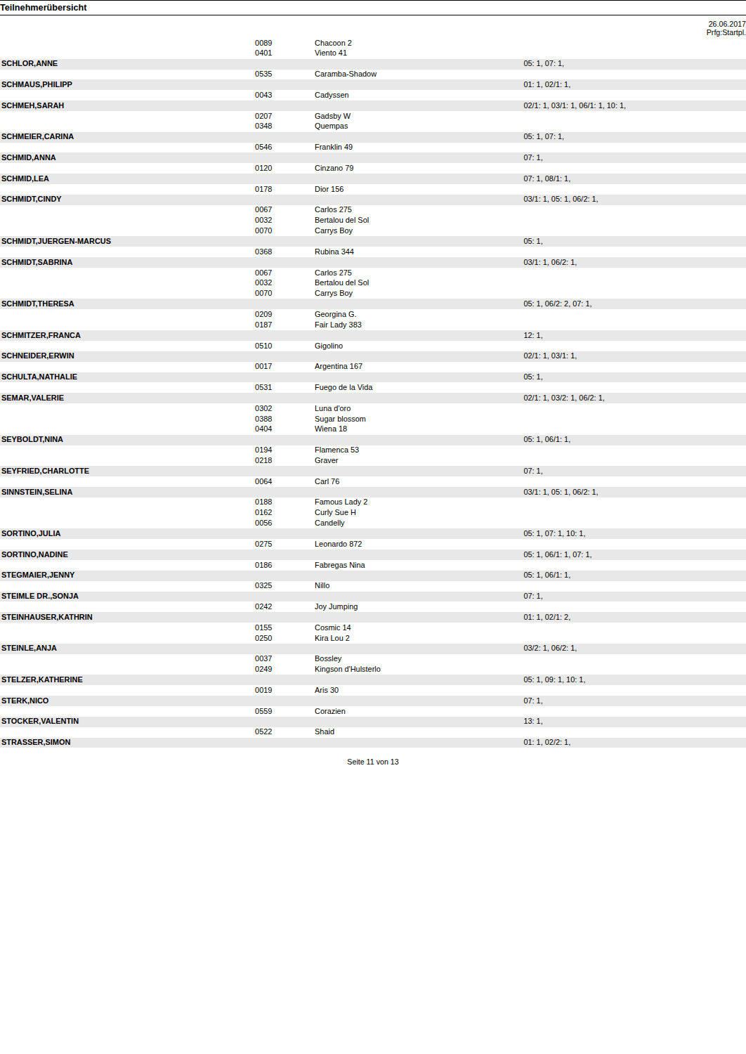Teilnehmerübersicht
26.06.2017
Prfg:Startpl.
| | 0089 | Chacoon 2 | |
| | 0401 | Viento 41 | |
| SCHLOR,ANNE | | | 05: 1, 07: 1, |
| | 0535 | Caramba-Shadow | |
| SCHMAUS,PHILIPP | | | 01: 1, 02/1: 1, |
| | 0043 | Cadyssen | |
| SCHMEH,SARAH | | | 02/1: 1, 03/1: 1, 06/1: 1, 10: 1, |
| | 0207 | Gadsby W | |
| | 0348 | Quempas | |
| SCHMEIER,CARINA | | | 05: 1, 07: 1, |
| | 0546 | Franklin 49 | |
| SCHMID,ANNA | | | 07: 1, |
| | 0120 | Cinzano 79 | |
| SCHMID,LEA | | | 07: 1, 08/1: 1, |
| | 0178 | Dior 156 | |
| SCHMIDT,CINDY | | | 03/1: 1, 05: 1, 06/2: 1, |
| | 0067 | Carlos 275 | |
| | 0032 | Bertalou del Sol | |
| | 0070 | Carrys Boy | |
| SCHMIDT,JUERGEN-MARCUS | | | 05: 1, |
| | 0368 | Rubina 344 | |
| SCHMIDT,SABRINA | | | 03/1: 1, 06/2: 1, |
| | 0067 | Carlos 275 | |
| | 0032 | Bertalou del Sol | |
| | 0070 | Carrys Boy | |
| SCHMIDT,THERESA | | | 05: 1, 06/2: 2, 07: 1, |
| | 0209 | Georgina G. | |
| | 0187 | Fair Lady 383 | |
| SCHMITZER,FRANCA | | | 12: 1, |
| | 0510 | Gigolino | |
| SCHNEIDER,ERWIN | | | 02/1: 1, 03/1: 1, |
| | 0017 | Argentina 167 | |
| SCHULTA,NATHALIE | | | 05: 1, |
| | 0531 | Fuego de la Vida | |
| SEMAR,VALERIE | | | 02/1: 1, 03/2: 1, 06/2: 1, |
| | 0302 | Luna d'oro | |
| | 0388 | Sugar blossom | |
| | 0404 | Wiena 18 | |
| SEYBOLDT,NINA | | | 05: 1, 06/1: 1, |
| | 0194 | Flamenca 53 | |
| | 0218 | Graver | |
| SEYFRIED,CHARLOTTE | | | 07: 1, |
| | 0064 | Carl 76 | |
| SINNSTEIN,SELINA | | | 03/1: 1, 05: 1, 06/2: 1, |
| | 0188 | Famous Lady 2 | |
| | 0162 | Curly Sue H | |
| | 0056 | Candelly | |
| SORTINO,JULIA | | | 05: 1, 07: 1, 10: 1, |
| | 0275 | Leonardo 872 | |
| SORTINO,NADINE | | | 05: 1, 06/1: 1, 07: 1, |
| | 0186 | Fabregas Nina | |
| STEGMAIER,JENNY | | | 05: 1, 06/1: 1, |
| | 0325 | Nillo | |
| STEIMLE DR.,SONJA | | | 07: 1, |
| | 0242 | Joy Jumping | |
| STEINHAUSER,KATHRIN | | | 01: 1, 02/1: 2, |
| | 0155 | Cosmic 14 | |
| | 0250 | Kira Lou 2 | |
| STEINLE,ANJA | | | 03/2: 1, 06/2: 1, |
| | 0037 | Bossley | |
| | 0249 | Kingson d'Hulsterlo | |
| STELZER,KATHERINE | | | 05: 1, 09: 1, 10: 1, |
| | 0019 | Aris 30 | |
| STERK,NICO | | | 07: 1, |
| | 0559 | Corazien | |
| STOCKER,VALENTIN | | | 13: 1, |
| | 0522 | Shaid | |
| STRASSER,SIMON | | | 01: 1, 02/2: 1, |
Seite 11 von 13